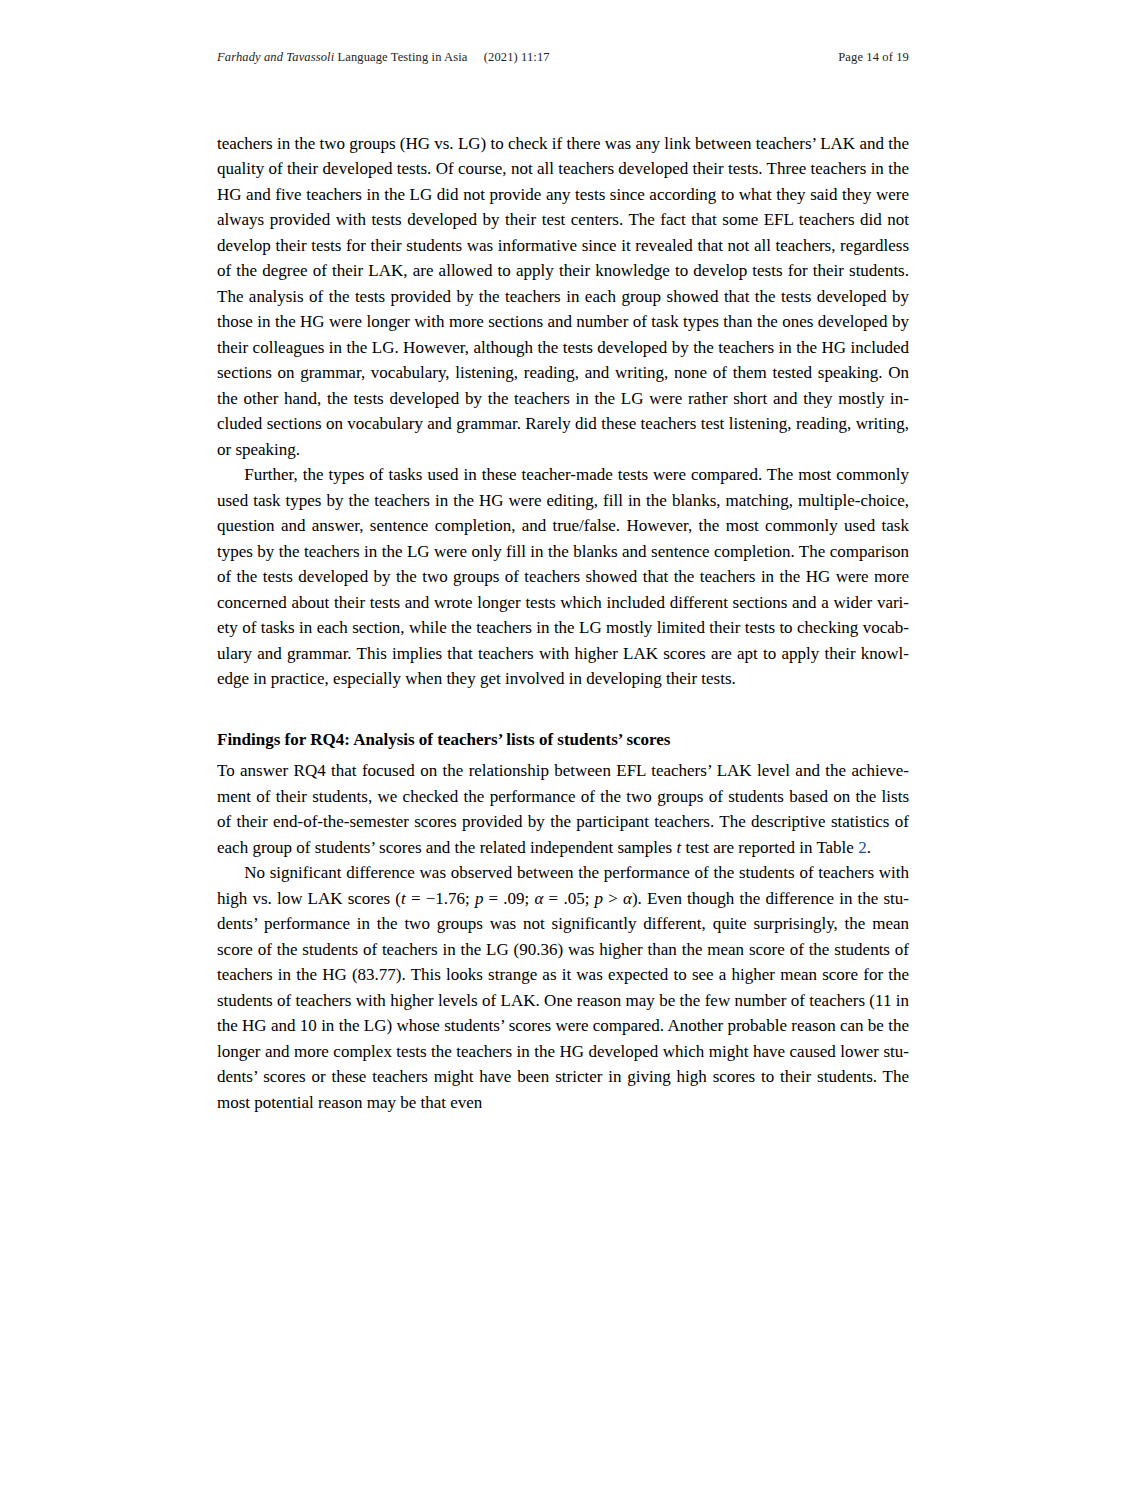Farhady and Tavassoli Language Testing in Asia (2021) 11:17
Page 14 of 19
teachers in the two groups (HG vs. LG) to check if there was any link between teachers’ LAK and the quality of their developed tests. Of course, not all teachers developed their tests. Three teachers in the HG and five teachers in the LG did not provide any tests since according to what they said they were always provided with tests developed by their test centers. The fact that some EFL teachers did not develop their tests for their students was informative since it revealed that not all teachers, regardless of the degree of their LAK, are allowed to apply their knowledge to develop tests for their students. The analysis of the tests provided by the teachers in each group showed that the tests developed by those in the HG were longer with more sections and number of task types than the ones developed by their colleagues in the LG. However, although the tests developed by the teachers in the HG included sections on grammar, vocabulary, listening, reading, and writing, none of them tested speaking. On the other hand, the tests developed by the teachers in the LG were rather short and they mostly included sections on vocabulary and grammar. Rarely did these teachers test listening, reading, writing, or speaking.
Further, the types of tasks used in these teacher-made tests were compared. The most commonly used task types by the teachers in the HG were editing, fill in the blanks, matching, multiple-choice, question and answer, sentence completion, and true/false. However, the most commonly used task types by the teachers in the LG were only fill in the blanks and sentence completion. The comparison of the tests developed by the two groups of teachers showed that the teachers in the HG were more concerned about their tests and wrote longer tests which included different sections and a wider variety of tasks in each section, while the teachers in the LG mostly limited their tests to checking vocabulary and grammar. This implies that teachers with higher LAK scores are apt to apply their knowledge in practice, especially when they get involved in developing their tests.
Findings for RQ4: Analysis of teachers’ lists of students’ scores
To answer RQ4 that focused on the relationship between EFL teachers’ LAK level and the achievement of their students, we checked the performance of the two groups of students based on the lists of their end-of-the-semester scores provided by the participant teachers. The descriptive statistics of each group of students’ scores and the related independent samples t test are reported in Table 2.
No significant difference was observed between the performance of the students of teachers with high vs. low LAK scores (t = −1.76; p = .09; α = .05; p > α). Even though the difference in the students’ performance in the two groups was not significantly different, quite surprisingly, the mean score of the students of teachers in the LG (90.36) was higher than the mean score of the students of teachers in the HG (83.77). This looks strange as it was expected to see a higher mean score for the students of teachers with higher levels of LAK. One reason may be the few number of teachers (11 in the HG and 10 in the LG) whose students’ scores were compared. Another probable reason can be the longer and more complex tests the teachers in the HG developed which might have caused lower students’ scores or these teachers might have been stricter in giving high scores to their students. The most potential reason may be that even